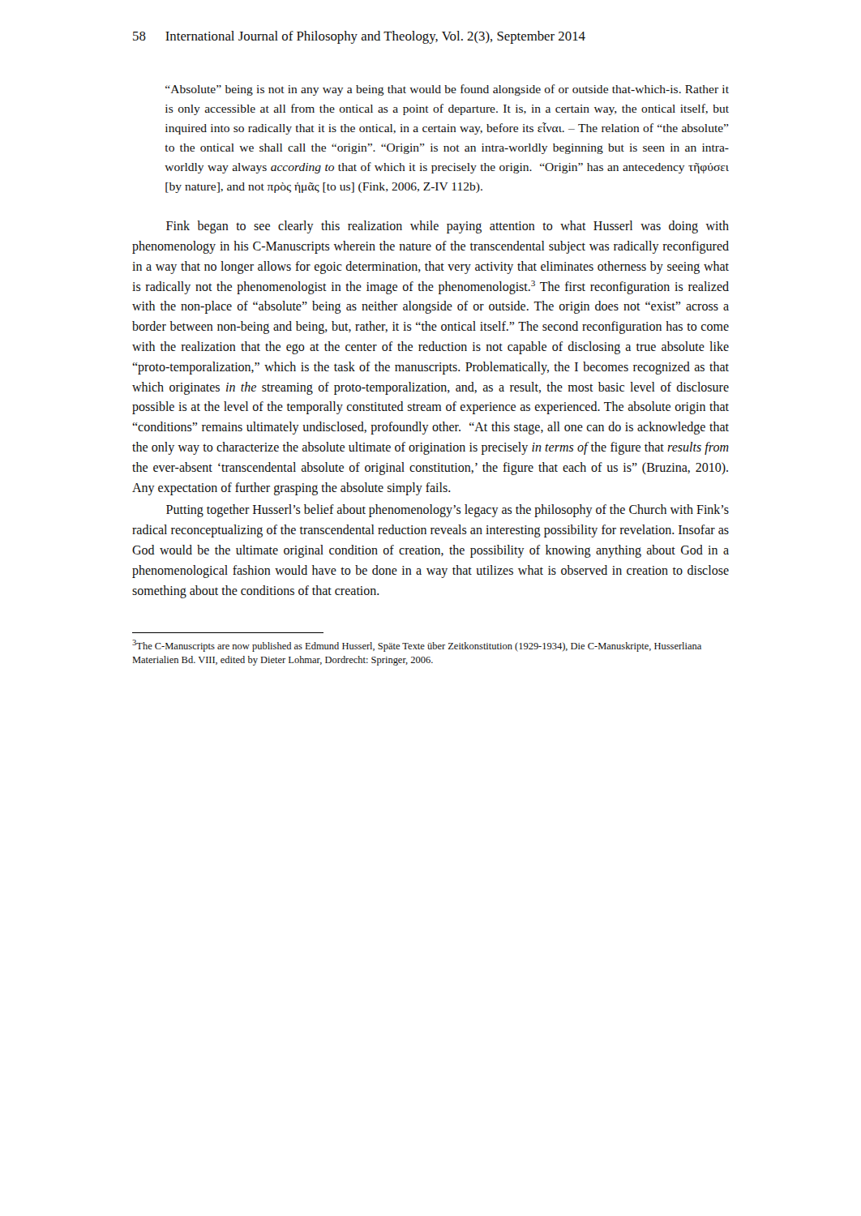58 International Journal of Philosophy and Theology, Vol. 2(3), September 2014
“Absolute” being is not in any way a being that would be found alongside of or outside that-which-is. Rather it is only accessible at all from the ontical as a point of departure. It is, in a certain way, the ontical itself, but inquired into so radically that it is the ontical, in a certain way, before its εἶναι. – The relation of “the absolute” to the ontical we shall call the “origin”. “Origin” is not an intra-worldly beginning but is seen in an intra-worldly way always according to that of which it is precisely the origin. “Origin” has an antecedency τῆφύσει [by nature], and not πρὸς ἡμᾶς [to us] (Fink, 2006, Z-IV 112b).
Fink began to see clearly this realization while paying attention to what Husserl was doing with phenomenology in his C-Manuscripts wherein the nature of the transcendental subject was radically reconfigured in a way that no longer allows for egoic determination, that very activity that eliminates otherness by seeing what is radically not the phenomenologist in the image of the phenomenologist.3 The first reconfiguration is realized with the non-place of “absolute” being as neither alongside of or outside. The origin does not “exist” across a border between non-being and being, but, rather, it is “the ontical itself.” The second reconfiguration has to come with the realization that the ego at the center of the reduction is not capable of disclosing a true absolute like “proto-temporalization,” which is the task of the manuscripts. Problematically, the I becomes recognized as that which originates in the streaming of proto-temporalization, and, as a result, the most basic level of disclosure possible is at the level of the temporally constituted stream of experience as experienced. The absolute origin that “conditions” remains ultimately undisclosed, profoundly other. “At this stage, all one can do is acknowledge that the only way to characterize the absolute ultimate of origination is precisely in terms of the figure that results from the ever-absent ‘transcendental absolute of original constitution,’ the figure that each of us is” (Bruzina, 2010). Any expectation of further grasping the absolute simply fails.
Putting together Husserl’s belief about phenomenology’s legacy as the philosophy of the Church with Fink’s radical reconceptualizing of the transcendental reduction reveals an interesting possibility for revelation. Insofar as God would be the ultimate original condition of creation, the possibility of knowing anything about God in a phenomenological fashion would have to be done in a way that utilizes what is observed in creation to disclose something about the conditions of that creation.
3The C-Manuscripts are now published as Edmund Husserl, Späte Texte über Zeitkonstitution (1929-1934), Die C-Manuskripte, Husserliana Materialien Bd. VIII, edited by Dieter Lohmar, Dordrecht: Springer, 2006.